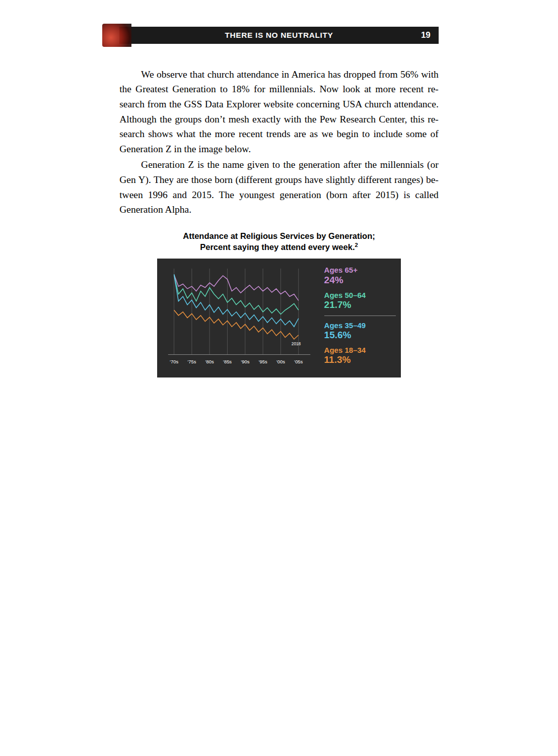There Is No Neutrality 19
We observe that church attendance in America has dropped from 56% with the Greatest Generation to 18% for millennials. Now look at more recent research from the GSS Data Explorer website concerning USA church attendance. Although the groups don’t mesh exactly with the Pew Research Center, this research shows what the more recent trends are as we begin to include some of Generation Z in the image below.
Generation Z is the name given to the generation after the millennials (or Gen Y). They are those born (different groups have slightly different ranges) between 1996 and 2015. The youngest generation (born after 2015) is called Generation Alpha.
Attendance at Religious Services by Generation;
Percent saying they attend every week.2
2018 ‘70s ‘75s ‘80s ‘85s ‘90s ‘95s ‘00s ‘05s
Ages 65+
24%
Ages 50–64
21.7%
Ages 35–49
15.6%
Ages 18–34
11.3%